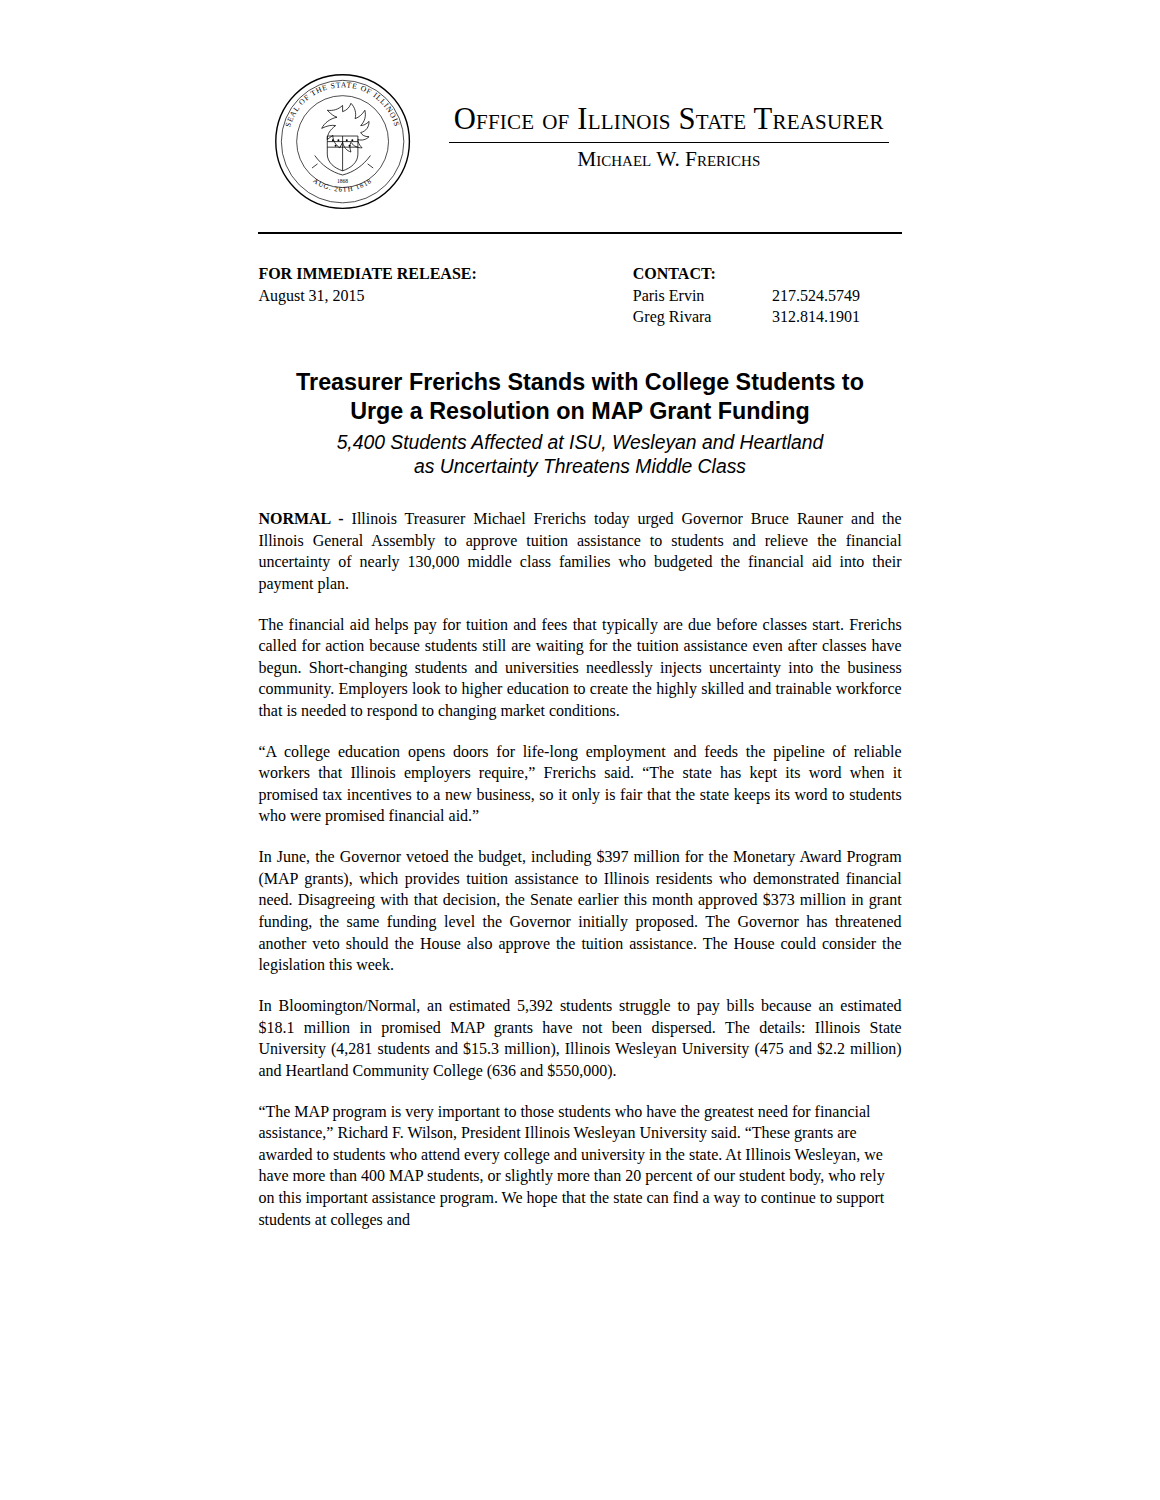SEAL OF THE STATE OF ILLINOIS AUG. 26TH 1818 1868
Office of Illinois State Treasurer
Michael W. Frerichs
FOR IMMEDIATE RELEASE:
August 31, 2015
CONTACT:
Paris Ervin
217.524.5749
Greg Rivara
312.814.1901
Treasurer Frerichs Stands with College Students to
Urge a Resolution on MAP Grant Funding
5,400 Students Affected at ISU, Wesleyan and Heartland
as Uncertainty Threatens Middle Class
NORMAL - Illinois Treasurer Michael Frerichs today urged Governor Bruce Rauner and the Illinois General Assembly to approve tuition assistance to students and relieve the financial uncertainty of nearly 130,000 middle class families who budgeted the financial aid into their payment plan.
The financial aid helps pay for tuition and fees that typically are due before classes start. Frerichs called for action because students still are waiting for the tuition assistance even after classes have begun. Short-changing students and universities needlessly injects uncertainty into the business community. Employers look to higher education to create the highly skilled and trainable workforce that is needed to respond to changing market conditions.
“A college education opens doors for life-long employment and feeds the pipeline of reliable workers that Illinois employers require,” Frerichs said. “The state has kept its word when it promised tax incentives to a new business, so it only is fair that the state keeps its word to students who were promised financial aid.”
In June, the Governor vetoed the budget, including $397 million for the Monetary Award Program (MAP grants), which provides tuition assistance to Illinois residents who demonstrated financial need. Disagreeing with that decision, the Senate earlier this month approved $373 million in grant funding, the same funding level the Governor initially proposed. The Governor has threatened another veto should the House also approve the tuition assistance. The House could consider the legislation this week.
In Bloomington/Normal, an estimated 5,392 students struggle to pay bills because an estimated $18.1 million in promised MAP grants have not been dispersed. The details: Illinois State University (4,281 students and $15.3 million), Illinois Wesleyan University (475 and $2.2 million) and Heartland Community College (636 and $550,000).
“The MAP program is very important to those students who have the greatest need for financial assistance,” Richard F. Wilson, President Illinois Wesleyan University said. “These grants are awarded to students who attend every college and university in the state. At Illinois Wesleyan, we have more than 400 MAP students, or slightly more than 20 percent of our student body, who rely on this important assistance program. We hope that the state can find a way to continue to support students at colleges and